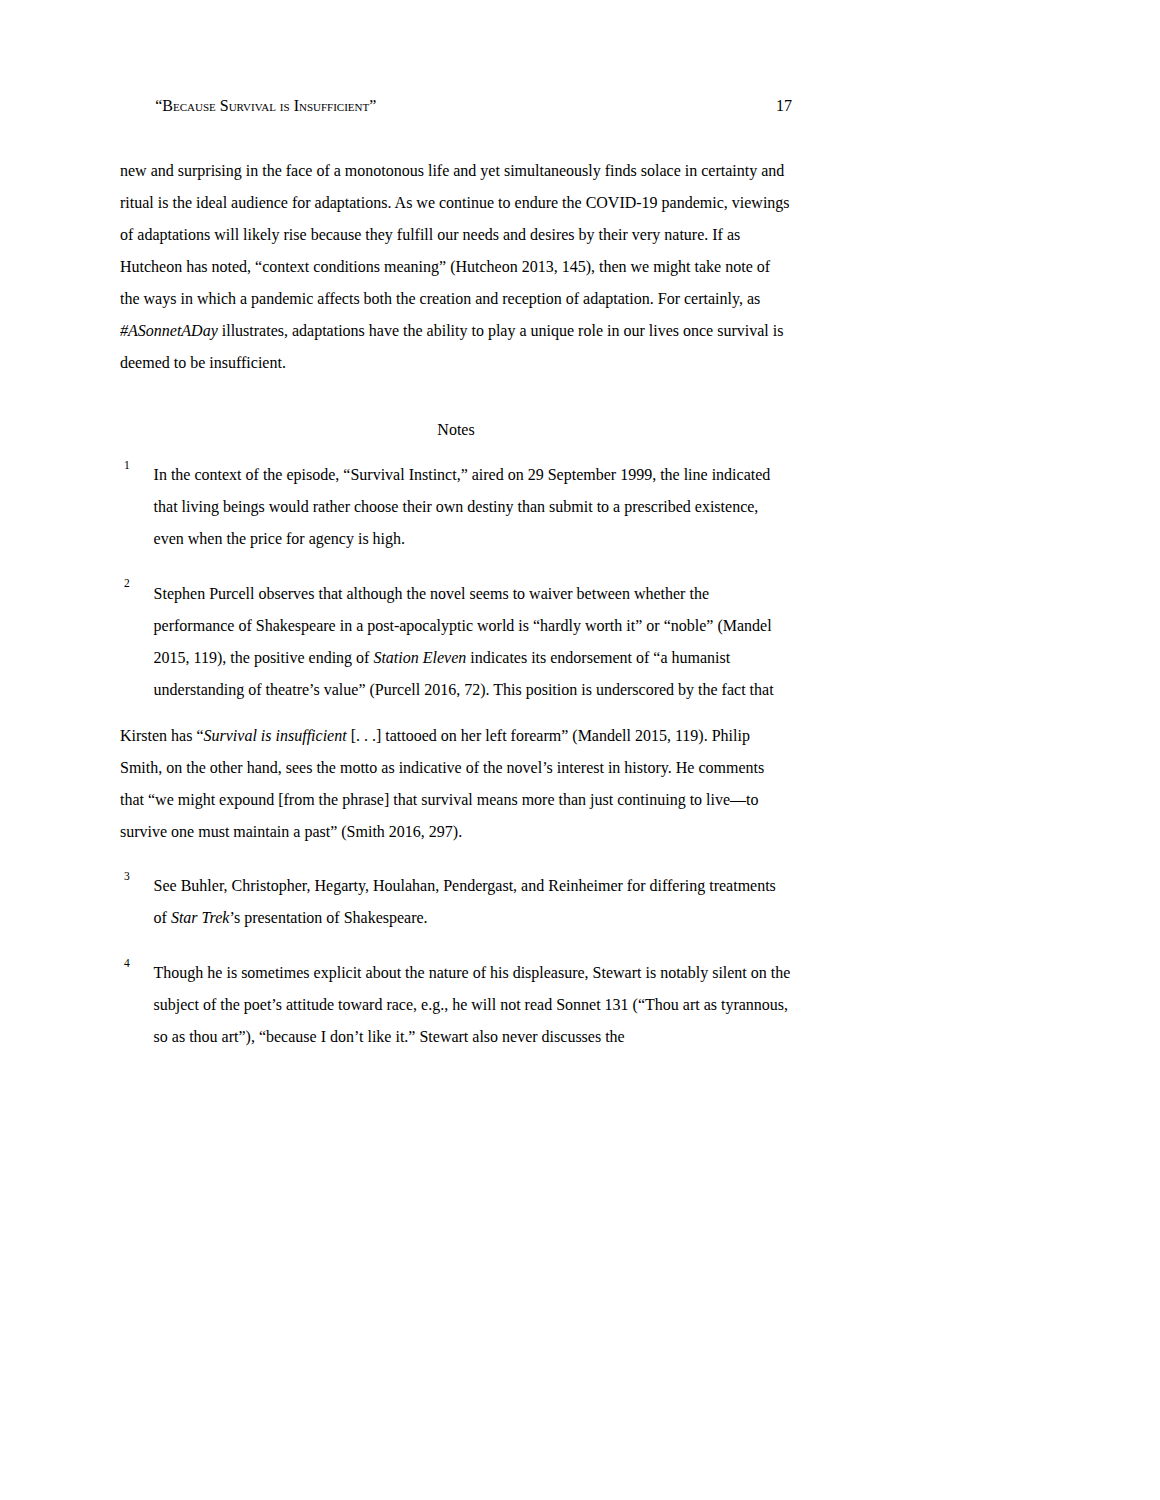“Because Survival is Insufficient” 17
new and surprising in the face of a monotonous life and yet simultaneously finds solace in certainty and ritual is the ideal audience for adaptations. As we continue to endure the COVID-19 pandemic, viewings of adaptations will likely rise because they fulfill our needs and desires by their very nature. If as Hutcheon has noted, “context conditions meaning” (Hutcheon 2013, 145), then we might take note of the ways in which a pandemic affects both the creation and reception of adaptation. For certainly, as #ASonnetADay illustrates, adaptations have the ability to play a unique role in our lives once survival is deemed to be insufficient.
Notes
In the context of the episode, “Survival Instinct,” aired on 29 September 1999, the line indicated that living beings would rather choose their own destiny than submit to a prescribed existence, even when the price for agency is high.
Stephen Purcell observes that although the novel seems to waiver between whether the performance of Shakespeare in a post-apocalyptic world is “hardly worth it” or “noble” (Mandel 2015, 119), the positive ending of Station Eleven indicates its endorsement of “a humanist understanding of theatre’s value” (Purcell 2016, 72). This position is underscored by the fact that
Kirsten has “Survival is insufficient [. . .] tattooed on her left forearm” (Mandell 2015, 119). Philip Smith, on the other hand, sees the motto as indicative of the novel’s interest in history. He comments that “we might expound [from the phrase] that survival means more than just continuing to live—to survive one must maintain a past” (Smith 2016, 297).
See Buhler, Christopher, Hegarty, Houlahan, Pendergast, and Reinheimer for differing treatments of Star Trek’s presentation of Shakespeare.
Though he is sometimes explicit about the nature of his displeasure, Stewart is notably silent on the subject of the poet’s attitude toward race, e.g., he will not read Sonnet 131 (“Thou art as tyrannous, so as thou art”), “because I don’t like it.” Stewart also never discusses the